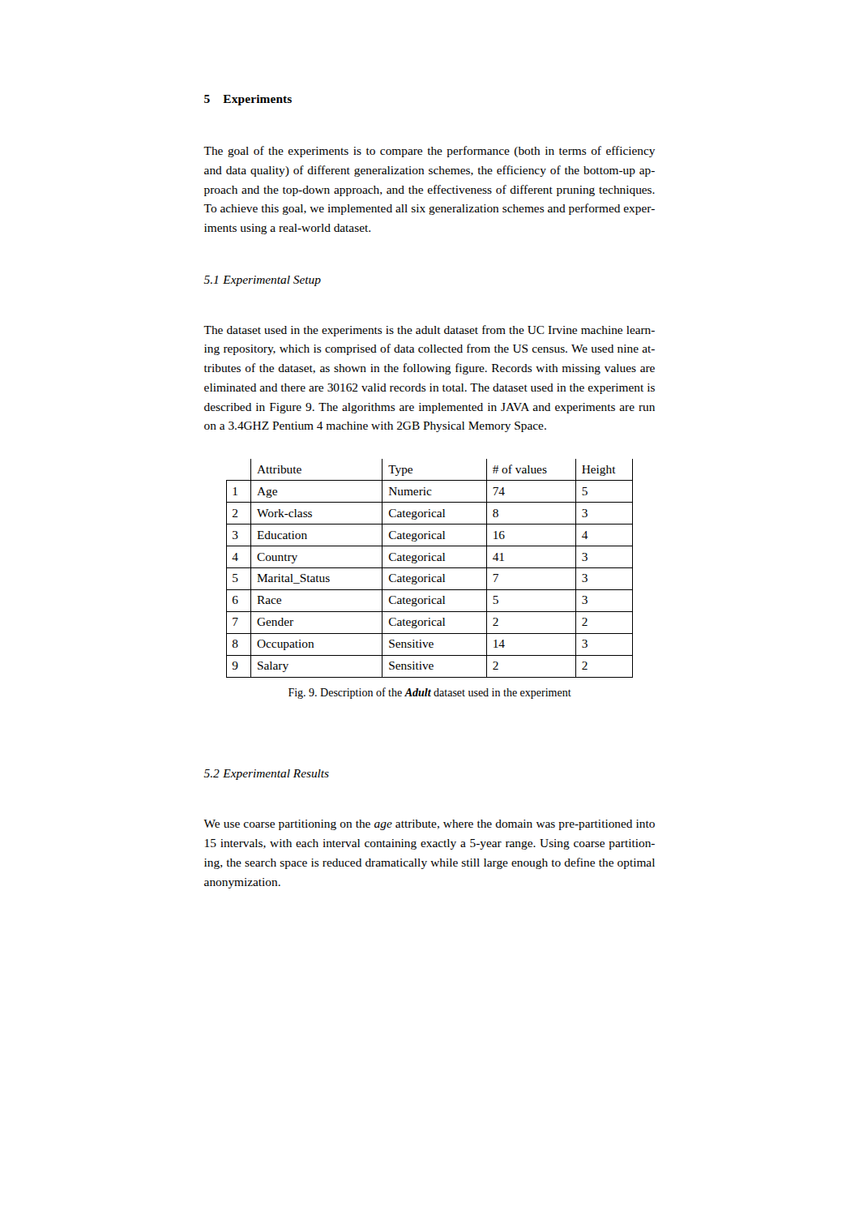5 Experiments
The goal of the experiments is to compare the performance (both in terms of efficiency and data quality) of different generalization schemes, the efficiency of the bottom-up approach and the top-down approach, and the effectiveness of different pruning techniques. To achieve this goal, we implemented all six generalization schemes and performed experiments using a real-world dataset.
5.1 Experimental Setup
The dataset used in the experiments is the adult dataset from the UC Irvine machine learning repository, which is comprised of data collected from the US census. We used nine attributes of the dataset, as shown in the following figure. Records with missing values are eliminated and there are 30162 valid records in total. The dataset used in the experiment is described in Figure 9. The algorithms are implemented in JAVA and experiments are run on a 3.4GHZ Pentium 4 machine with 2GB Physical Memory Space.
| | Attribute | Type | # of values | Height |
| 1 | Age | Numeric | 74 | 5 |
| 2 | Work-class | Categorical | 8 | 3 |
| 3 | Education | Categorical | 16 | 4 |
| 4 | Country | Categorical | 41 | 3 |
| 5 | Marital_Status | Categorical | 7 | 3 |
| 6 | Race | Categorical | 5 | 3 |
| 7 | Gender | Categorical | 2 | 2 |
| 8 | Occupation | Sensitive | 14 | 3 |
| 9 | Salary | Sensitive | 2 | 2 |
Fig. 9. Description of the Adult dataset used in the experiment
5.2 Experimental Results
We use coarse partitioning on the age attribute, where the domain was pre-partitioned into 15 intervals, with each interval containing exactly a 5-year range. Using coarse partitioning, the search space is reduced dramatically while still large enough to define the optimal anonymization.